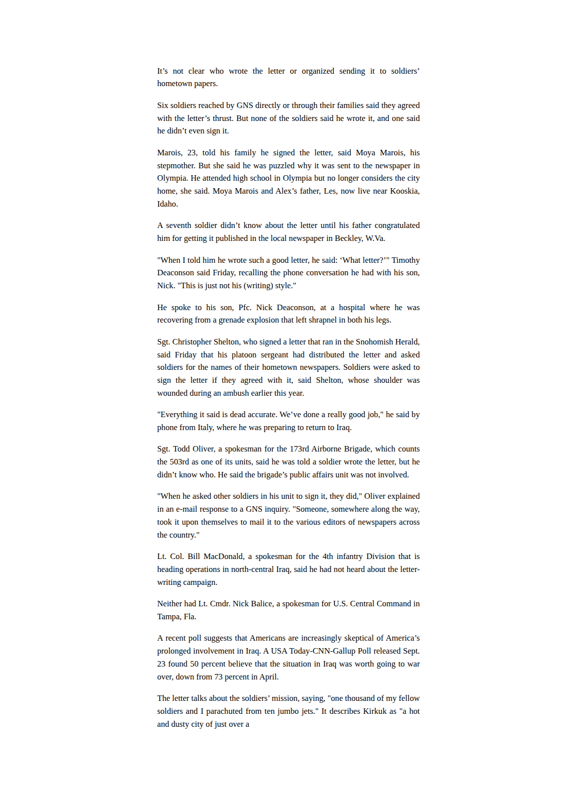It’s not clear who wrote the letter or organized sending it to soldiers’ hometown papers.
Six soldiers reached by GNS directly or through their families said they agreed with the letter’s thrust. But none of the soldiers said he wrote it, and one said he didn’t even sign it.
Marois, 23, told his family he signed the letter, said Moya Marois, his stepmother. But she said he was puzzled why it was sent to the newspaper in Olympia. He attended high school in Olympia but no longer considers the city home, she said. Moya Marois and Alex’s father, Les, now live near Kooskia, Idaho.
A seventh soldier didn’t know about the letter until his father congratulated him for getting it published in the local newspaper in Beckley, W.Va.
"When I told him he wrote such a good letter, he said: ‘What letter?’" Timothy Deaconson said Friday, recalling the phone conversation he had with his son, Nick. "This is just not his (writing) style."
He spoke to his son, Pfc. Nick Deaconson, at a hospital where he was recovering from a grenade explosion that left shrapnel in both his legs.
Sgt. Christopher Shelton, who signed a letter that ran in the Snohomish Herald, said Friday that his platoon sergeant had distributed the letter and asked soldiers for the names of their hometown newspapers. Soldiers were asked to sign the letter if they agreed with it, said Shelton, whose shoulder was wounded during an ambush earlier this year.
"Everything it said is dead accurate. We’ve done a really good job," he said by phone from Italy, where he was preparing to return to Iraq.
Sgt. Todd Oliver, a spokesman for the 173rd Airborne Brigade, which counts the 503rd as one of its units, said he was told a soldier wrote the letter, but he didn’t know who. He said the brigade’s public affairs unit was not involved.
"When he asked other soldiers in his unit to sign it, they did," Oliver explained in an e-mail response to a GNS inquiry. "Someone, somewhere along the way, took it upon themselves to mail it to the various editors of newspapers across the country."
Lt. Col. Bill MacDonald, a spokesman for the 4th infantry Division that is heading operations in north-central Iraq, said he had not heard about the letter-writing campaign.
Neither had Lt. Cmdr. Nick Balice, a spokesman for U.S. Central Command in Tampa, Fla.
A recent poll suggests that Americans are increasingly skeptical of America’s prolonged involvement in Iraq. A USA Today-CNN-Gallup Poll released Sept. 23 found 50 percent believe that the situation in Iraq was worth going to war over, down from 73 percent in April.
The letter talks about the soldiers’ mission, saying, "one thousand of my fellow soldiers and I parachuted from ten jumbo jets." It describes Kirkuk as "a hot and dusty city of just over a